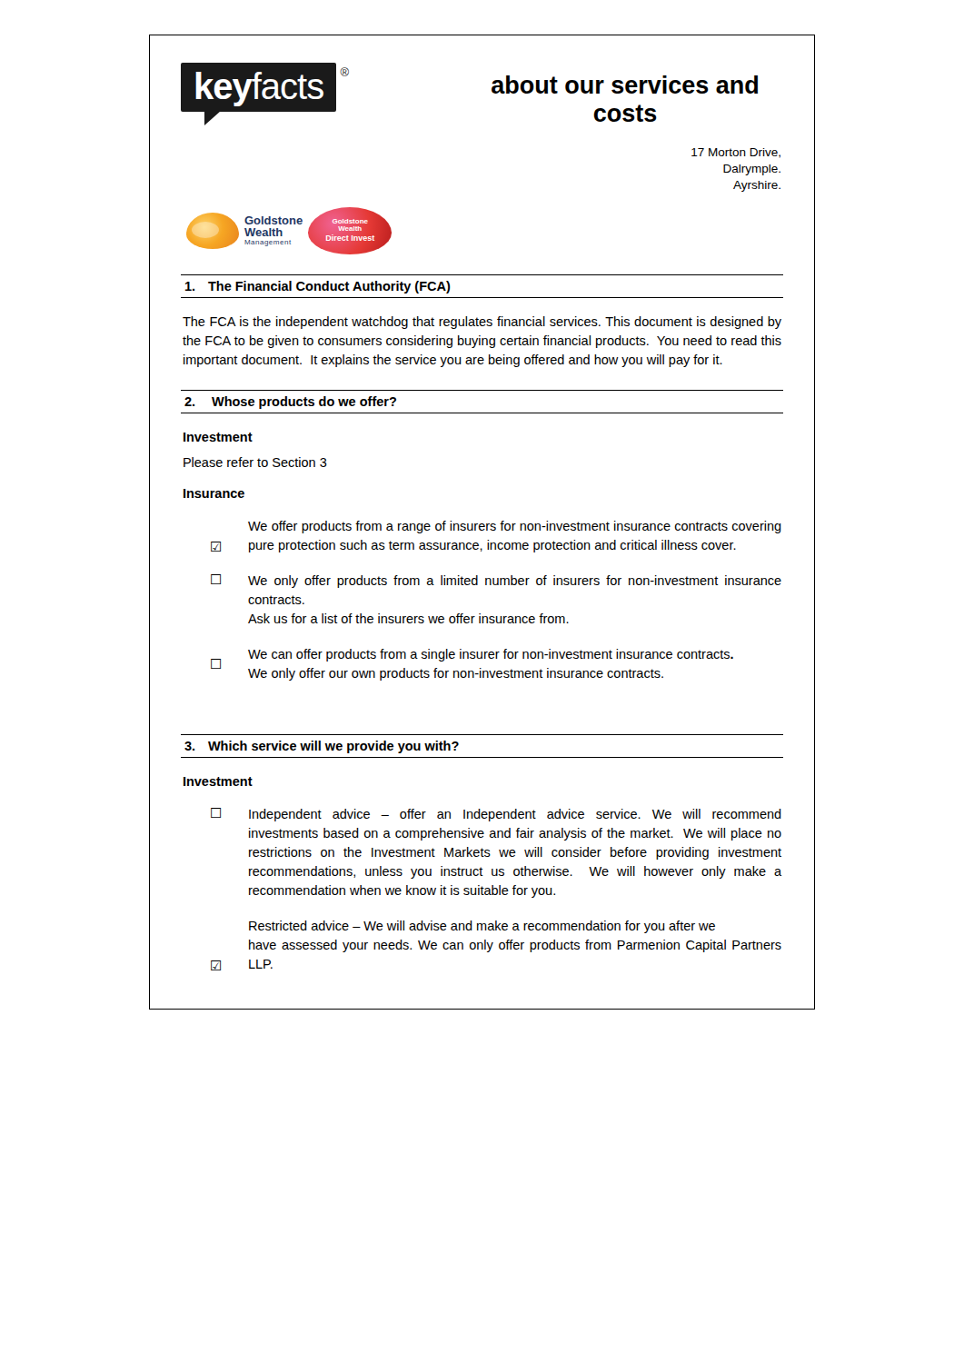keyfacts ®
about our services and costs
17 Morton Drive,
Dalrymple.
Ayrshire.
Goldstone
Wealth
Management
Goldstone
Wealth
Direct Invest
1. The Financial Conduct Authority (FCA)
The FCA is the independent watchdog that regulates financial services. This document is designed by the FCA to be given to consumers considering buying certain financial products. You need to read this important document. It explains the service you are being offered and how you will pay for it.
2. Whose products do we offer?
Investment
Please refer to Section 3
Insurance
☑
We offer products from a range of insurers for non-investment insurance contracts covering pure protection such as term assurance, income protection and critical illness cover.
☐
We only offer products from a limited number of insurers for non-investment insurance contracts. Ask us for a list of the insurers we offer insurance from.
☐
We can offer products from a single insurer for non-investment insurance contracts. We only offer our own products for non-investment insurance contracts.
3. Which service will we provide you with?
Investment
☐
Independent advice – offer an Independent advice service. We will recommend investments based on a comprehensive and fair analysis of the market. We will place no restrictions on the Investment Markets we will consider before providing investment recommendations, unless you instruct us otherwise. We will however only make a recommendation when we know it is suitable for you.
☑
Restricted advice – We will advise and make a recommendation for you after we have assessed your needs. We can only offer products from Parmenion Capital Partners LLP.